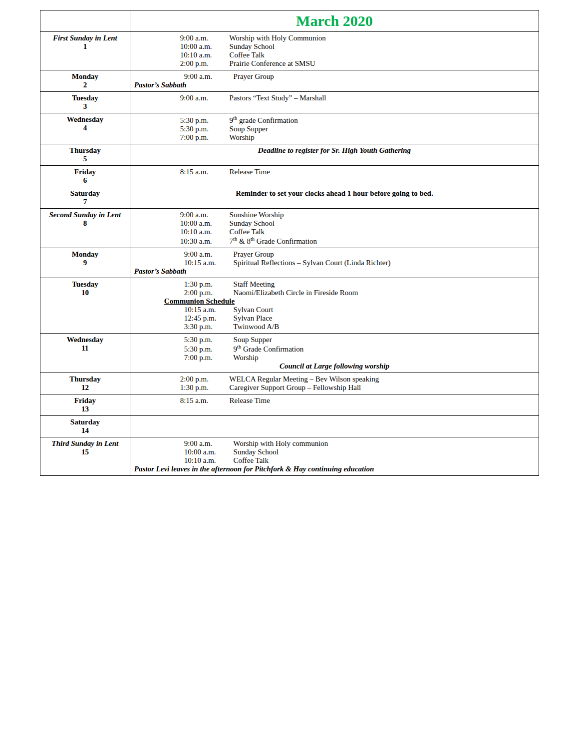| | March 2020 |
| First Sunday in Lent 1 | 9:00 a.m. Worship with Holy Communion 10:00 a.m. Sunday School 10:10 a.m. Coffee Talk 2:00 p.m. Prairie Conference at SMSU |
| Monday 2 | 9:00 a.m. Prayer Group Pastor’s Sabbath |
| Tuesday 3 | 9:00 a.m. Pastors “Text Study” – Marshall |
| Wednesday 4 | 5:30 p.m. 9 th grade Confirmation 5:30 p.m. Soup Supper 7:00 p.m. Worship |
| Thursday 5 | Deadline to register for Sr. High Youth Gathering |
| Friday 6 | 8:15 a.m. Release Time |
| Saturday 7 | Reminder to set your clocks ahead 1 hour before going to bed. |
| Second Sunday in Lent 8 | 9:00 a.m. Sonshine Worship 10:00 a.m. Sunday School 10:10 a.m. Coffee Talk 10:30 a.m. 7 th & 8 th Grade Confirmation |
| Monday 9 | 9:00 a.m. Prayer Group 10:15 a.m. Spiritual Reflections – Sylvan Court (Linda Richter) Pastor’s Sabbath |
| Tuesday 10 | 1:30 p.m. Staff Meeting 2:00 p.m. Naomi/Elizabeth Circle in Fireside Room Communion Schedule 10:15 a.m. Sylvan Court 12:45 p.m. Sylvan Place 3:30 p.m. Twinwood A/B |
| Wednesday 11 | 5:30 p.m. Soup Supper 5:30 p.m. 9 th Grade Confirmation 7:00 p.m. Worship Council at Large following worship |
| Thursday 12 | 2:00 p.m. WELCA Regular Meeting – Bev Wilson speaking 1:30 p.m. Caregiver Support Group – Fellowship Hall |
| Friday 13 | 8:15 a.m. Release Time |
| Saturday 14 | |
| Third Sunday in Lent 15 | 9:00 a.m. Worship with Holy communion 10:00 a.m. Sunday School 10:10 a.m. Coffee Talk Pastor Levi leaves in the afternoon for Pitchfork & Hay continuing education |